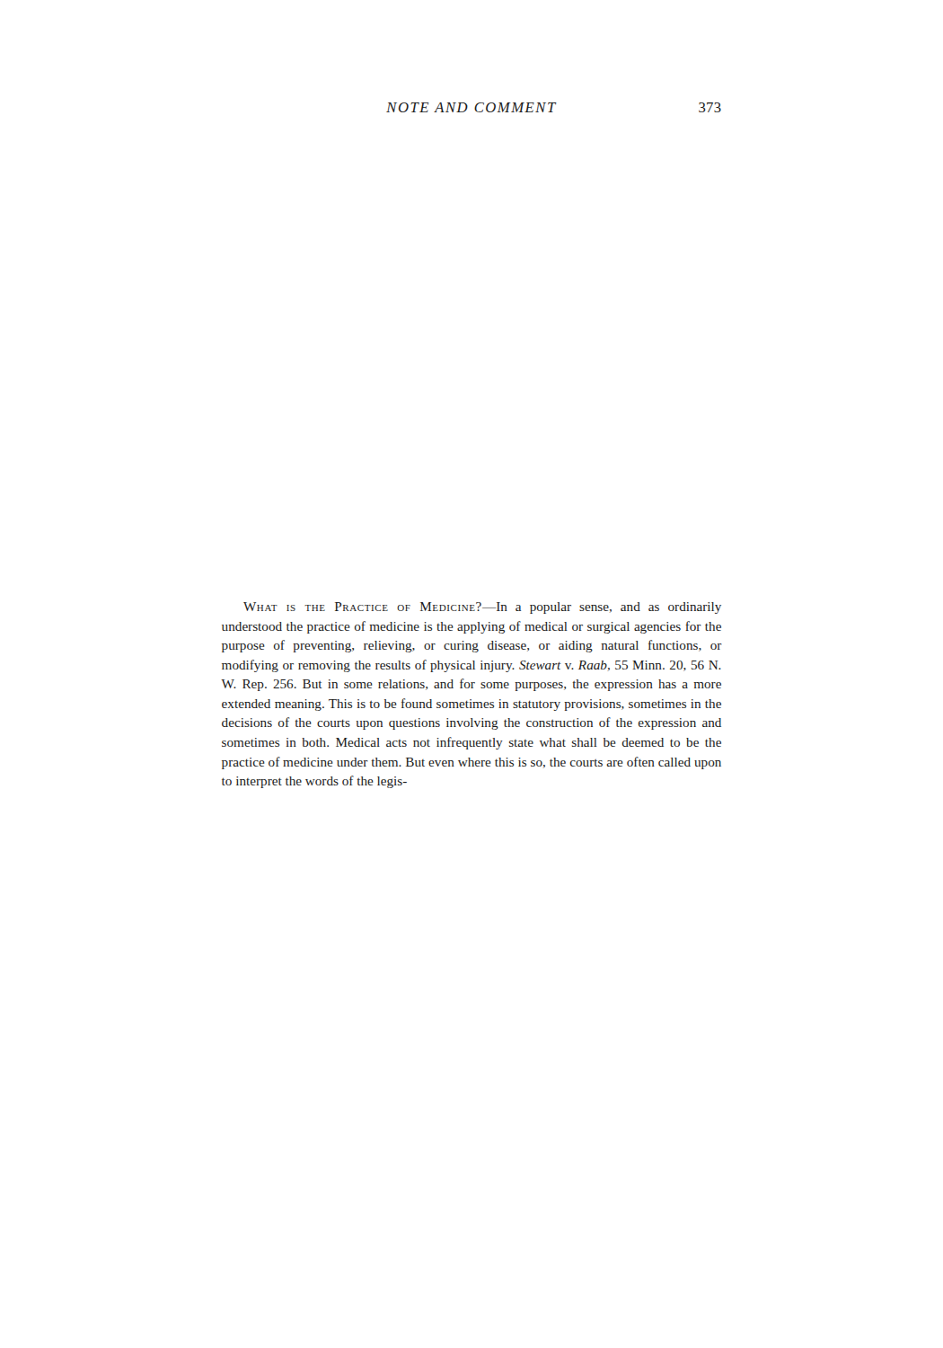NOTE AND COMMENT 373
What is the Practice of Medicine?—In a popular sense, and as ordinarily understood the practice of medicine is the applying of medical or surgical agencies for the purpose of preventing, relieving, or curing disease, or aiding natural functions, or modifying or removing the results of physical injury. Stewart v. Raab, 55 Minn. 20, 56 N. W. Rep. 256. But in some relations, and for some purposes, the expression has a more extended meaning. This is to be found sometimes in statutory provisions, sometimes in the decisions of the courts upon questions involving the construction of the expression and sometimes in both. Medical acts not infrequently state what shall be deemed to be the practice of medicine under them. But even where this is so, the courts are often called upon to interpret the words of the legis-